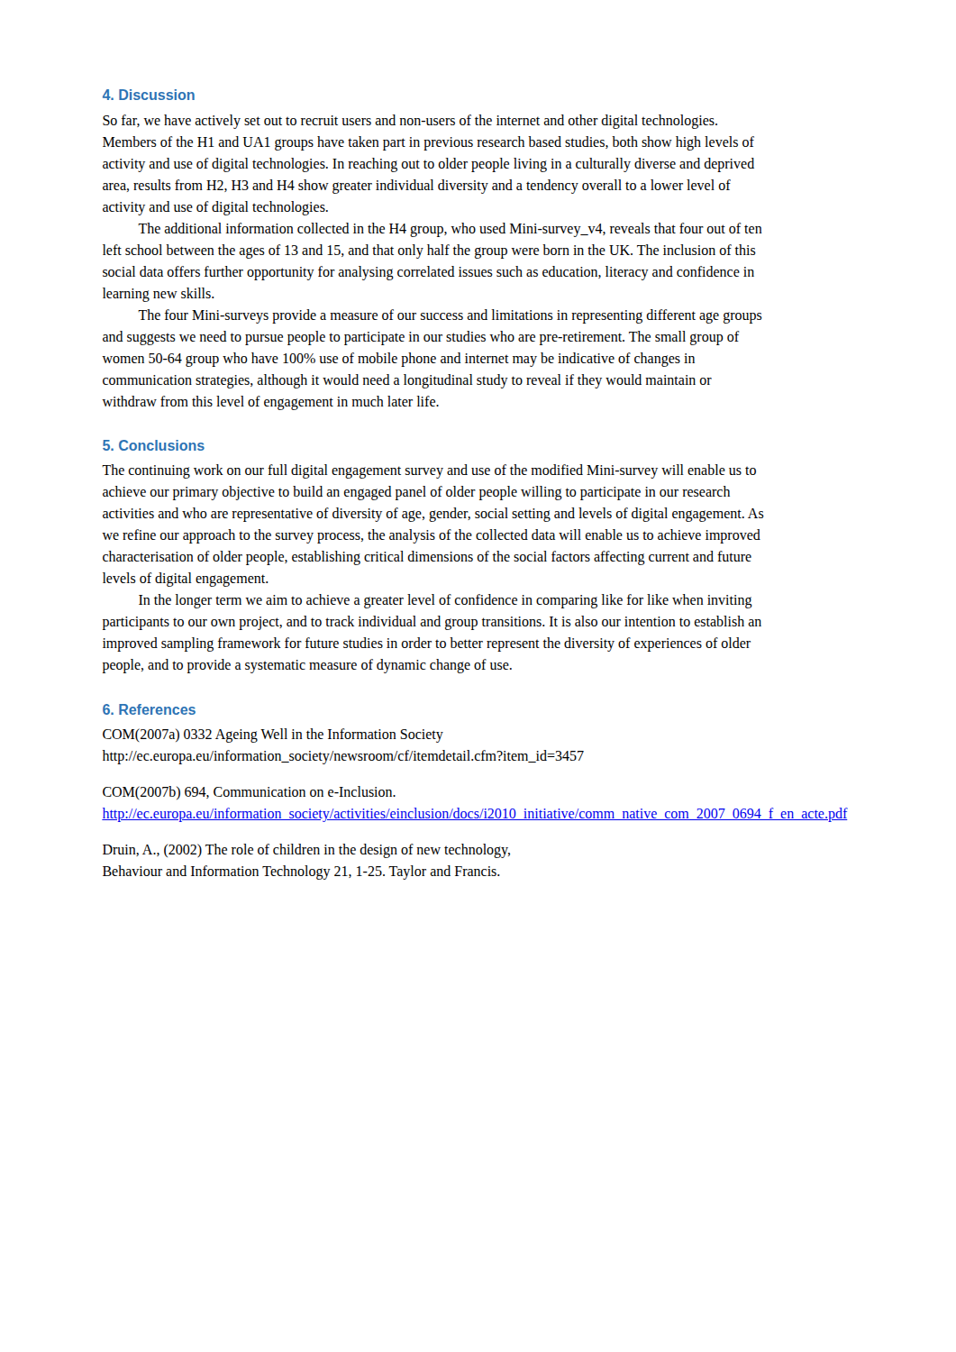4. Discussion
So far, we have actively set out to recruit users and non-users of the internet and other digital technologies. Members of the H1 and UA1 groups have taken part in previous research based studies, both show high levels of activity and use of digital technologies. In reaching out to older people living in a culturally diverse and deprived area, results from H2, H3 and H4 show greater individual diversity and a tendency overall to a lower level of activity and use of digital technologies.
The additional information collected in the H4 group, who used Mini-survey_v4, reveals that four out of ten left school between the ages of 13 and 15, and that only half the group were born in the UK. The inclusion of this social data offers further opportunity for analysing correlated issues such as education, literacy and confidence in learning new skills.
The four Mini-surveys provide a measure of our success and limitations in representing different age groups and suggests we need to pursue people to participate in our studies who are pre-retirement. The small group of women 50-64 group who have 100% use of mobile phone and internet may be indicative of changes in communication strategies, although it would need a longitudinal study to reveal if they would maintain or withdraw from this level of engagement in much later life.
5. Conclusions
The continuing work on our full digital engagement survey and use of the modified Mini-survey will enable us to achieve our primary objective to build an engaged panel of older people willing to participate in our research activities and who are representative of diversity of age, gender, social setting and levels of digital engagement. As we refine our approach to the survey process, the analysis of the collected data will enable us to achieve improved characterisation of older people, establishing critical dimensions of the social factors affecting current and future levels of digital engagement.
In the longer term we aim to achieve a greater level of confidence in comparing like for like when inviting participants to our own project, and to track individual and group transitions. It is also our intention to establish an improved sampling framework for future studies in order to better represent the diversity of experiences of older people, and to provide a systematic measure of dynamic change of use.
6. References
COM(2007a) 0332 Ageing Well in the Information Society
http://ec.europa.eu/information_society/newsroom/cf/itemdetail.cfm?item_id=3457
COM(2007b) 694, Communication on e-Inclusion.
http://ec.europa.eu/information_society/activities/einclusion/docs/i2010_initiative/comm_native_com_2007_0694_f_en_acte.pdf
Druin, A., (2002) The role of children in the design of new technology,
Behaviour and Information Technology 21, 1-25. Taylor and Francis.